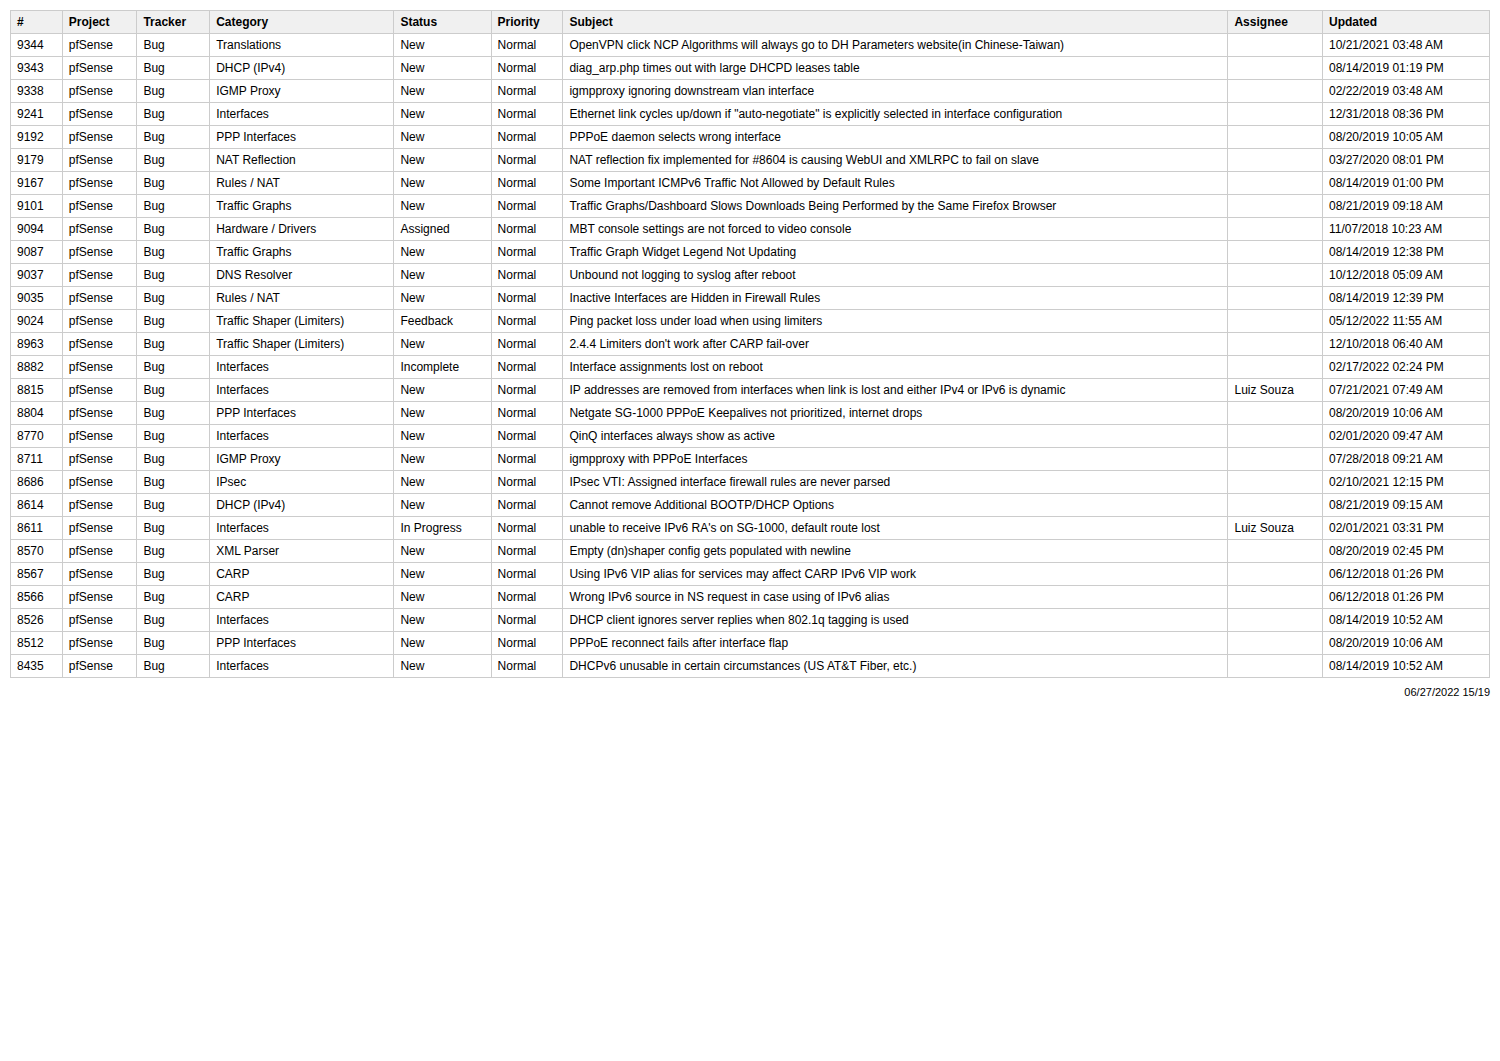| # | Project | Tracker | Category | Status | Priority | Subject | Assignee | Updated |
| --- | --- | --- | --- | --- | --- | --- | --- | --- |
| 9344 | pfSense | Bug | Translations | New | Normal | OpenVPN click NCP Algorithms will always go to DH Parameters website(in Chinese-Taiwan) | | 10/21/2021 03:48 AM |
| 9343 | pfSense | Bug | DHCP (IPv4) | New | Normal | diag_arp.php times out with large DHCPD leases table | | 08/14/2019 01:19 PM |
| 9338 | pfSense | Bug | IGMP Proxy | New | Normal | igmpproxy ignoring downstream vlan interface | | 02/22/2019 03:48 AM |
| 9241 | pfSense | Bug | Interfaces | New | Normal | Ethernet link cycles up/down if "auto-negotiate" is explicitly selected in interface configuration | | 12/31/2018 08:36 PM |
| 9192 | pfSense | Bug | PPP Interfaces | New | Normal | PPPoE daemon selects wrong interface | | 08/20/2019 10:05 AM |
| 9179 | pfSense | Bug | NAT Reflection | New | Normal | NAT reflection fix implemented for #8604 is causing WebUI and XMLRPC to fail on slave | | 03/27/2020 08:01 PM |
| 9167 | pfSense | Bug | Rules / NAT | New | Normal | Some Important ICMPv6 Traffic Not Allowed by Default Rules | | 08/14/2019 01:00 PM |
| 9101 | pfSense | Bug | Traffic Graphs | New | Normal | Traffic Graphs/Dashboard Slows Downloads Being Performed by the Same Firefox Browser | | 08/21/2019 09:18 AM |
| 9094 | pfSense | Bug | Hardware / Drivers | Assigned | Normal | MBT console settings are not forced to video console | | 11/07/2018 10:23 AM |
| 9087 | pfSense | Bug | Traffic Graphs | New | Normal | Traffic Graph Widget Legend Not Updating | | 08/14/2019 12:38 PM |
| 9037 | pfSense | Bug | DNS Resolver | New | Normal | Unbound not logging to syslog after reboot | | 10/12/2018 05:09 AM |
| 9035 | pfSense | Bug | Rules / NAT | New | Normal | Inactive Interfaces are Hidden in Firewall Rules | | 08/14/2019 12:39 PM |
| 9024 | pfSense | Bug | Traffic Shaper (Limiters) | Feedback | Normal | Ping packet loss under load when using limiters | | 05/12/2022 11:55 AM |
| 8963 | pfSense | Bug | Traffic Shaper (Limiters) | New | Normal | 2.4.4 Limiters don't work after CARP fail-over | | 12/10/2018 06:40 AM |
| 8882 | pfSense | Bug | Interfaces | Incomplete | Normal | Interface assignments lost on reboot | | 02/17/2022 02:24 PM |
| 8815 | pfSense | Bug | Interfaces | New | Normal | IP addresses are removed from interfaces when link is lost and either IPv4 or IPv6 is dynamic | Luiz Souza | 07/21/2021 07:49 AM |
| 8804 | pfSense | Bug | PPP Interfaces | New | Normal | Netgate SG-1000 PPPoE Keepalives not prioritized, internet drops | | 08/20/2019 10:06 AM |
| 8770 | pfSense | Bug | Interfaces | New | Normal | QinQ interfaces always show as active | | 02/01/2020 09:47 AM |
| 8711 | pfSense | Bug | IGMP Proxy | New | Normal | igmpproxy with PPPoE Interfaces | | 07/28/2018 09:21 AM |
| 8686 | pfSense | Bug | IPsec | New | Normal | IPsec VTI: Assigned interface firewall rules are never parsed | | 02/10/2021 12:15 PM |
| 8614 | pfSense | Bug | DHCP (IPv4) | New | Normal | Cannot remove Additional BOOTP/DHCP Options | | 08/21/2019 09:15 AM |
| 8611 | pfSense | Bug | Interfaces | In Progress | Normal | unable to receive IPv6 RA's on SG-1000, default route lost | Luiz Souza | 02/01/2021 03:31 PM |
| 8570 | pfSense | Bug | XML Parser | New | Normal | Empty (dn)shaper config gets populated with newline | | 08/20/2019 02:45 PM |
| 8567 | pfSense | Bug | CARP | New | Normal | Using IPv6 VIP alias for services may affect CARP IPv6 VIP work | | 06/12/2018 01:26 PM |
| 8566 | pfSense | Bug | CARP | New | Normal | Wrong IPv6 source in NS request in case using of IPv6 alias | | 06/12/2018 01:26 PM |
| 8526 | pfSense | Bug | Interfaces | New | Normal | DHCP client ignores server replies when 802.1q tagging is used | | 08/14/2019 10:52 AM |
| 8512 | pfSense | Bug | PPP Interfaces | New | Normal | PPPoE reconnect fails after interface flap | | 08/20/2019 10:06 AM |
| 8435 | pfSense | Bug | Interfaces | New | Normal | DHCPv6 unusable in certain circumstances (US AT&T Fiber, etc.) | | 08/14/2019 10:52 AM |
06/27/2022 15/19